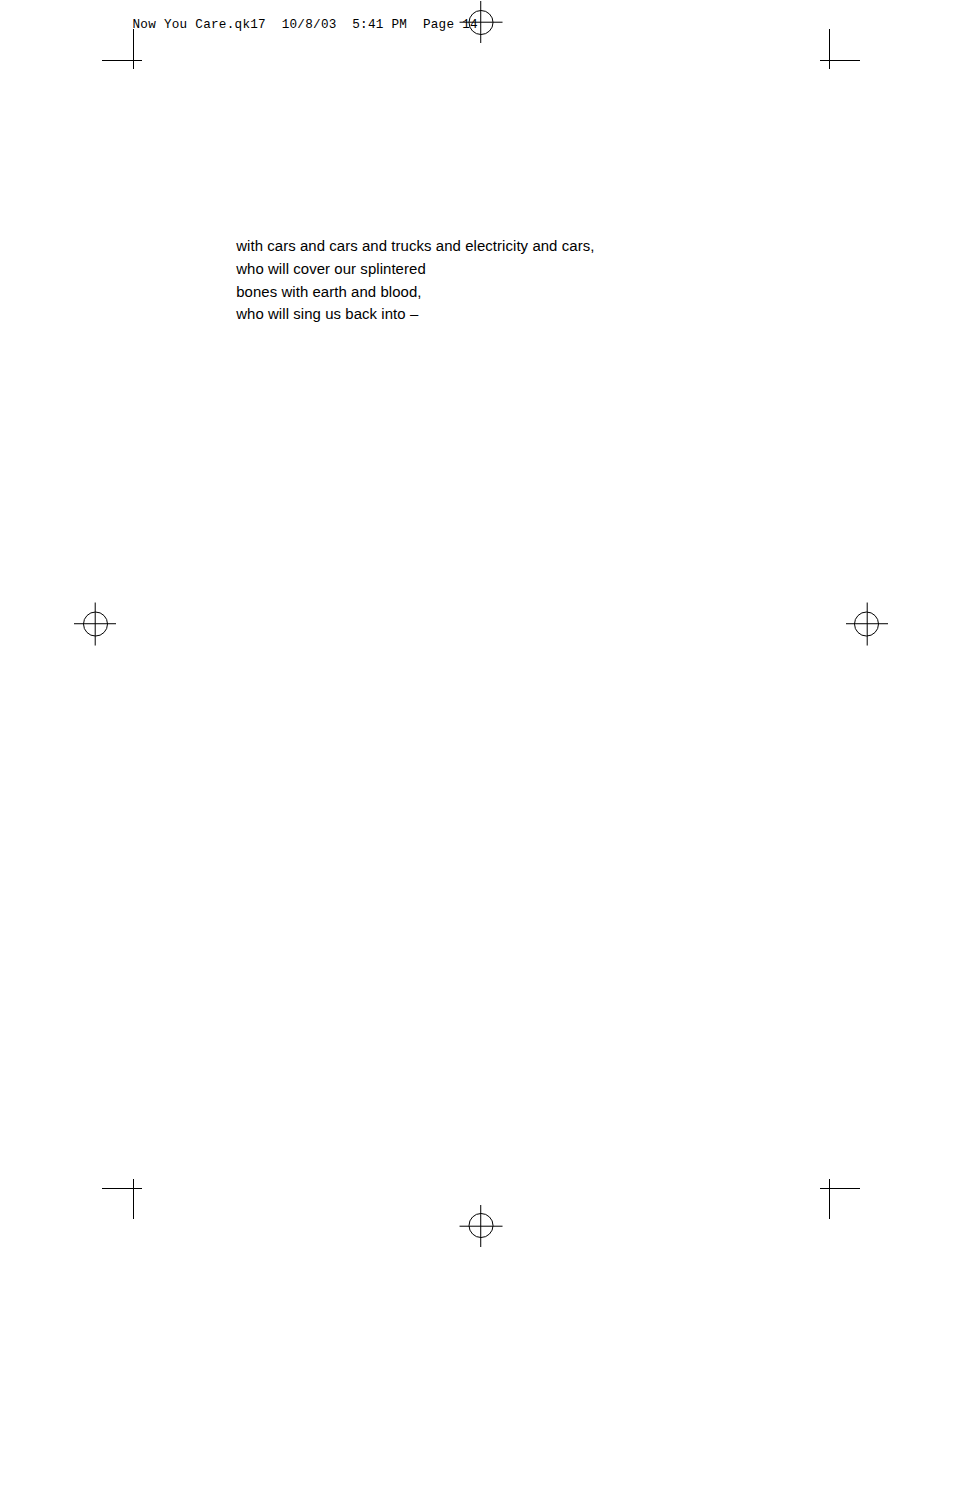Now You Care.qk17 10/8/03 5:41 PM Page 14
with cars and cars and trucks and electricity and cars,
who will cover our splintered
bones with earth and blood,
who will sing us back into –